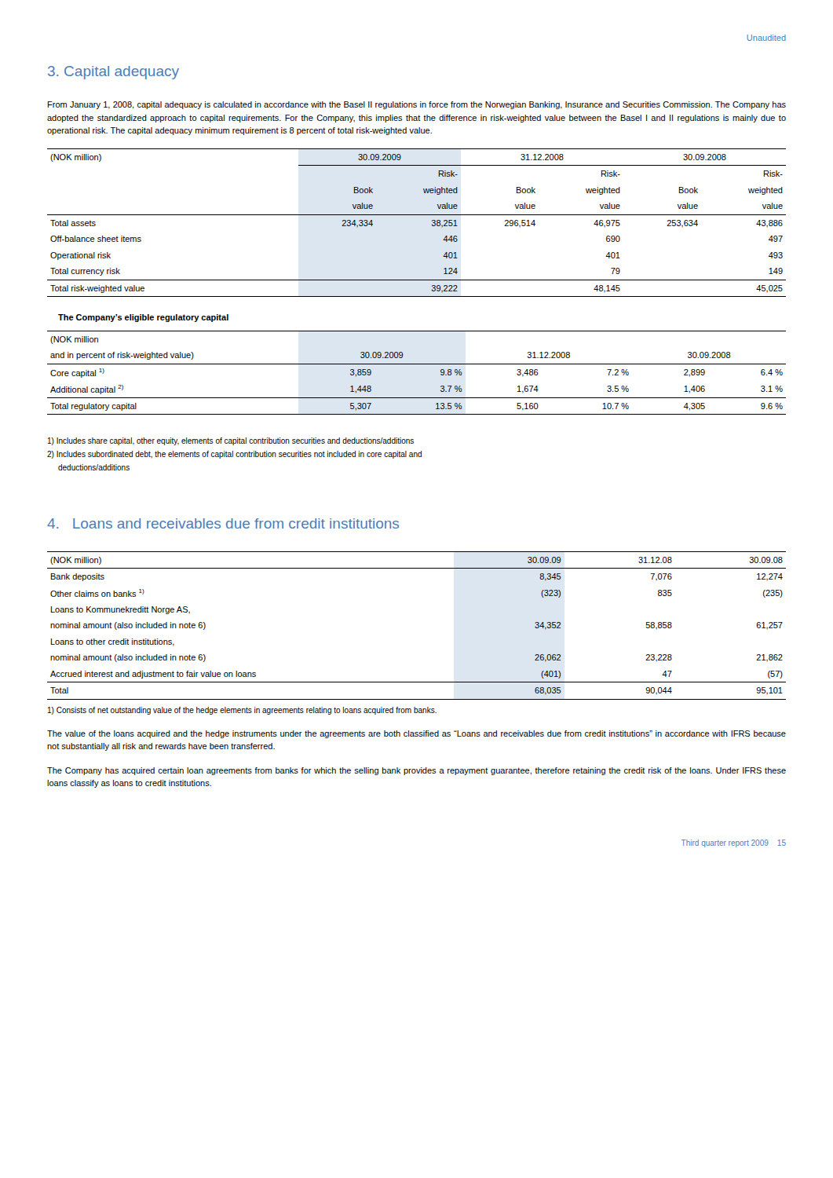Unaudited
3. Capital adequacy
From January 1, 2008, capital adequacy is calculated in accordance with the Basel II regulations in force from the Norwegian Banking, Insurance and Securities Commission. The Company has adopted the standardized approach to capital requirements. For the Company, this implies that the difference in risk-weighted value between the Basel I and II regulations is mainly due to operational risk. The capital adequacy minimum requirement is 8 percent of total risk-weighted value.
| (NOK million) | 30.09.2009 | 31.12.2008 | 30.09.2008 |
| | | Risk- | | Risk- | | Risk- |
| | Book | weighted | Book | weighted | Book | weighted |
| | value | value | value | value | value | value |
| Total assets | 234,334 | 38,251 | 296,514 | 46,975 | 253,634 | 43,886 |
| Off-balance sheet items | | 446 | | 690 | | 497 |
| Operational risk | | 401 | | 401 | | 493 |
| Total currency risk | | 124 | | 79 | | 149 |
| Total risk-weighted value | | 39,222 | | 48,145 | | 45,025 |
The Company’s eligible regulatory capital
| (NOK million | | | |
| and in percent of risk-weighted value) | 30.09.2009 | 31.12.2008 | 30.09.2008 |
| Core capital 1) | 3,859 | 9.8 % | 3,486 | 7.2 % | 2,899 | 6.4 % |
| Additional capital 2) | 1,448 | 3.7 % | 1,674 | 3.5 % | 1,406 | 3.1 % |
| Total regulatory capital | 5,307 | 13.5 % | 5,160 | 10.7 % | 4,305 | 9.6 % |
1) Includes share capital, other equity, elements of capital contribution securities and deductions/additions
2) Includes subordinated debt, the elements of capital contribution securities not included in core capital and
deductions/additions
4. Loans and receivables due from credit institutions
| (NOK million) | 30.09.09 | 31.12.08 | 30.09.08 |
| Bank deposits | 8,345 | 7,076 | 12,274 |
| Other claims on banks 1) | (323) | 835 | (235) |
| Loans to Kommunekreditt Norge AS, | | | |
| nominal amount (also included in note 6) | 34,352 | 58,858 | 61,257 |
| Loans to other credit institutions, | | | |
| nominal amount (also included in note 6) | 26,062 | 23,228 | 21,862 |
| Accrued interest and adjustment to fair value on loans | (401) | 47 | (57) |
| Total | 68,035 | 90,044 | 95,101 |
1) Consists of net outstanding value of the hedge elements in agreements relating to loans acquired from banks.
The value of the loans acquired and the hedge instruments under the agreements are both classified as “Loans and receivables due from credit institutions” in accordance with IFRS because not substantially all risk and rewards have been transferred.
The Company has acquired certain loan agreements from banks for which the selling bank provides a repayment guarantee, therefore retaining the credit risk of the loans. Under IFRS these loans classify as loans to credit institutions.
Third quarter report 2009 15